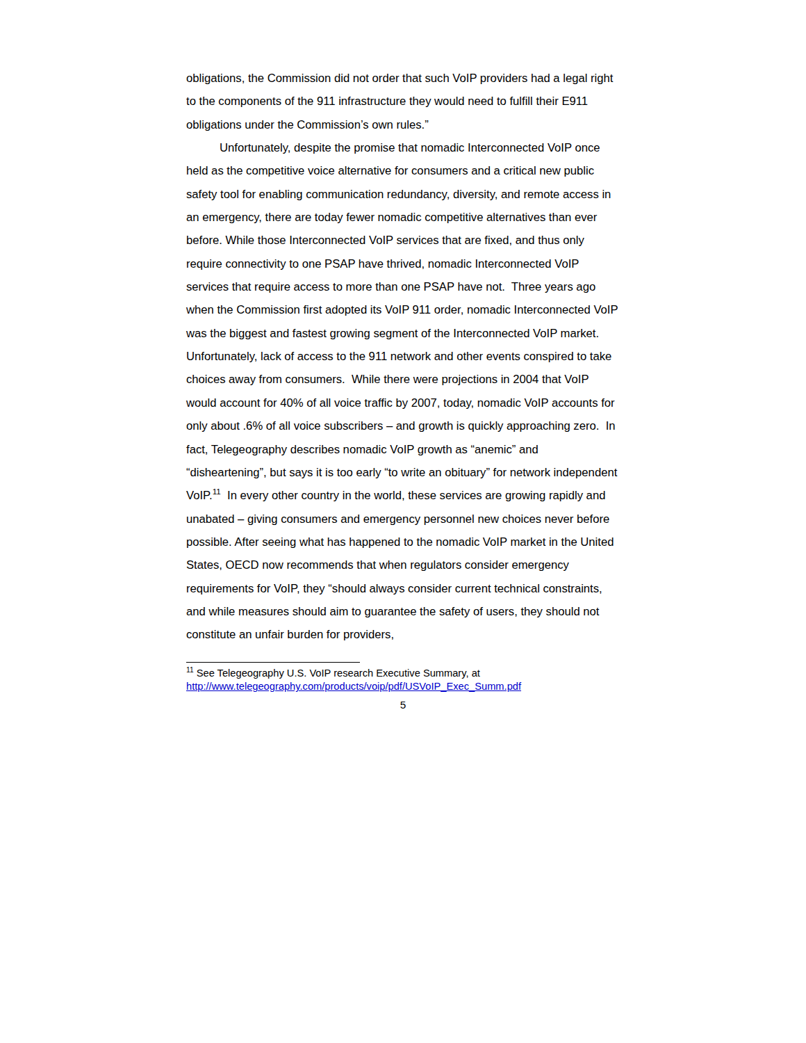obligations, the Commission did not order that such VoIP providers had a legal right to the components of the 911 infrastructure they would need to fulfill their E911 obligations under the Commission’s own rules.”
Unfortunately, despite the promise that nomadic Interconnected VoIP once held as the competitive voice alternative for consumers and a critical new public safety tool for enabling communication redundancy, diversity, and remote access in an emergency, there are today fewer nomadic competitive alternatives than ever before. While those Interconnected VoIP services that are fixed, and thus only require connectivity to one PSAP have thrived, nomadic Interconnected VoIP services that require access to more than one PSAP have not. Three years ago when the Commission first adopted its VoIP 911 order, nomadic Interconnected VoIP was the biggest and fastest growing segment of the Interconnected VoIP market. Unfortunately, lack of access to the 911 network and other events conspired to take choices away from consumers. While there were projections in 2004 that VoIP would account for 40% of all voice traffic by 2007, today, nomadic VoIP accounts for only about .6% of all voice subscribers – and growth is quickly approaching zero. In fact, Telegeography describes nomadic VoIP growth as “anemic” and “disheartening”, but says it is too early “to write an obituary” for network independent VoIP.11 In every other country in the world, these services are growing rapidly and unabated – giving consumers and emergency personnel new choices never before possible. After seeing what has happened to the nomadic VoIP market in the United States, OECD now recommends that when regulators consider emergency requirements for VoIP, they “should always consider current technical constraints, and while measures should aim to guarantee the safety of users, they should not constitute an unfair burden for providers,
11 See Telegeography U.S. VoIP research Executive Summary, at
http://www.telegeography.com/products/voip/pdf/USVoIP_Exec_Summ.pdf
5